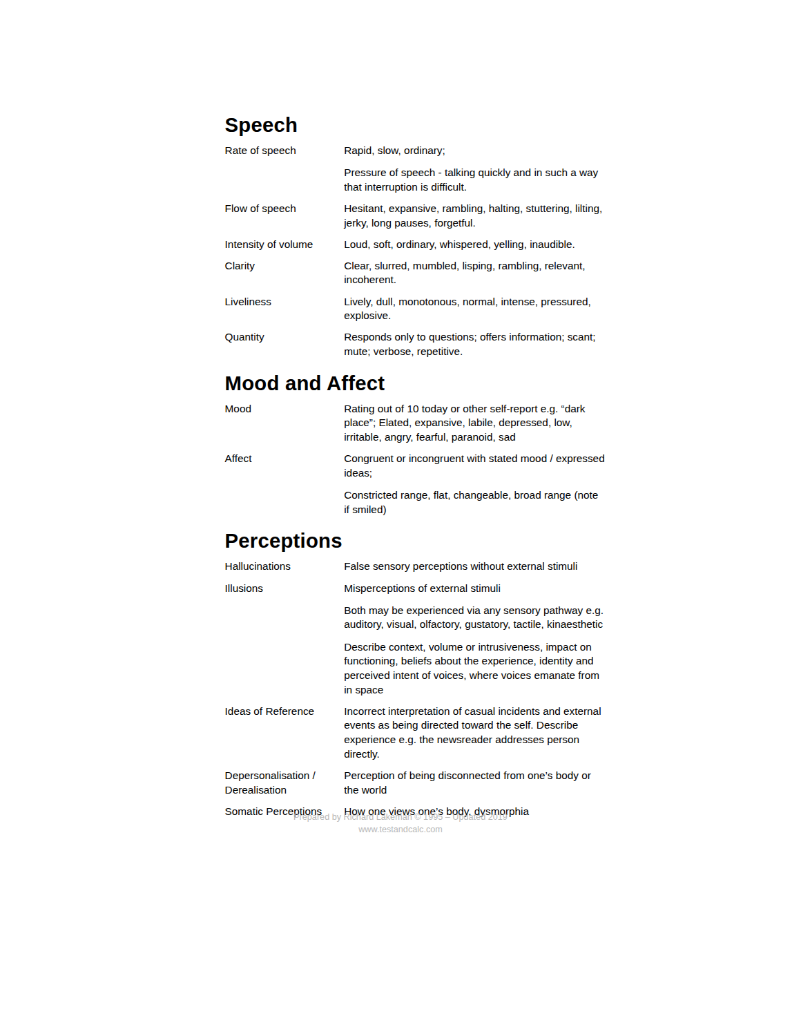Speech
| Rate of speech | Rapid, slow, ordinary; Pressure of speech - talking quickly and in such a way that interruption is difficult. |
| Flow of speech | Hesitant, expansive, rambling, halting, stuttering, lilting, jerky, long pauses, forgetful. |
| Intensity of volume | Loud, soft, ordinary, whispered, yelling, inaudible. |
| Clarity | Clear, slurred, mumbled, lisping, rambling, relevant, incoherent. |
| Liveliness | Lively, dull, monotonous, normal, intense, pressured, explosive. |
| Quantity | Responds only to questions; offers information; scant; mute; verbose, repetitive. |
Mood and Affect
| Mood | Rating out of 10 today or other self-report e.g. “dark place”; Elated, expansive, labile, depressed, low, irritable, angry, fearful, paranoid, sad |
| Affect | Congruent or incongruent with stated mood / expressed ideas; Constricted range, flat, changeable, broad range (note if smiled) |
Perceptions
| Hallucinations | False sensory perceptions without external stimuli |
| Illusions | Misperceptions of external stimuli Both may be experienced via any sensory pathway e.g. auditory, visual, olfactory, gustatory, tactile, kinaesthetic Describe context, volume or intrusiveness, impact on functioning, beliefs about the experience, identity and perceived intent of voices, where voices emanate from in space |
| Ideas of Reference | Incorrect interpretation of casual incidents and external events as being directed toward the self. Describe experience e.g. the newsreader addresses person directly. |
| Depersonalisation / Derealisation | Perception of being disconnected from one’s body or the world |
| Somatic Perceptions | How one views one’s body, dysmorphia |
Prepared by Richard Lakeman © 1995 – Updated 2019
www.testandcalc.com